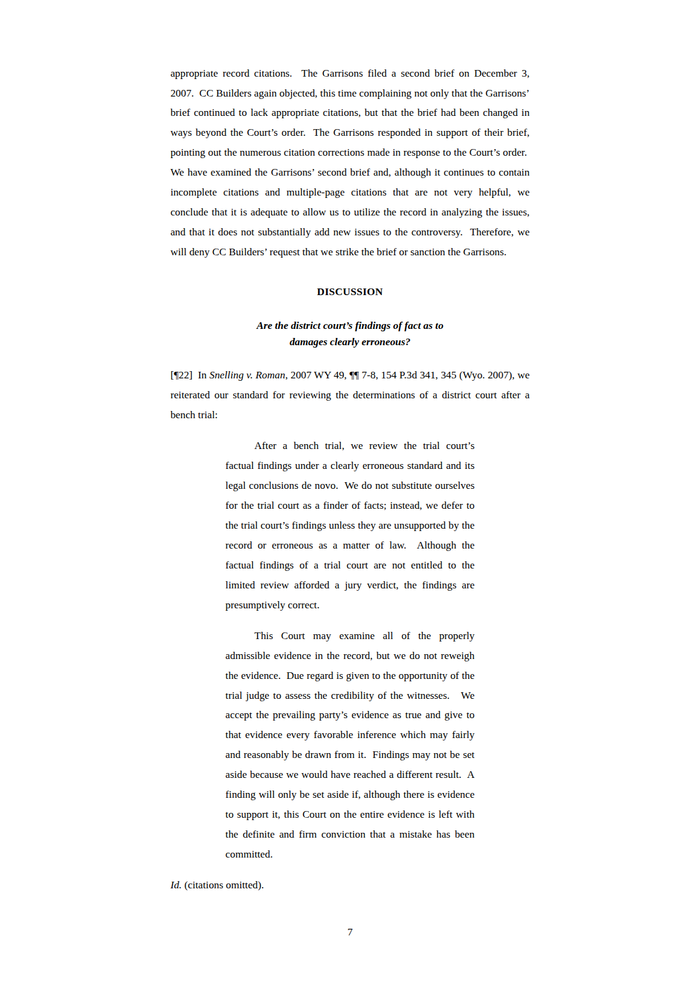appropriate record citations. The Garrisons filed a second brief on December 3, 2007. CC Builders again objected, this time complaining not only that the Garrisons’ brief continued to lack appropriate citations, but that the brief had been changed in ways beyond the Court’s order. The Garrisons responded in support of their brief, pointing out the numerous citation corrections made in response to the Court’s order. We have examined the Garrisons’ second brief and, although it continues to contain incomplete citations and multiple-page citations that are not very helpful, we conclude that it is adequate to allow us to utilize the record in analyzing the issues, and that it does not substantially add new issues to the controversy. Therefore, we will deny CC Builders’ request that we strike the brief or sanction the Garrisons.
DISCUSSION
Are the district court’s findings of fact as to
damages clearly erroneous?
[¶22] In Snelling v. Roman, 2007 WY 49, ¶¶ 7-8, 154 P.3d 341, 345 (Wyo. 2007), we reiterated our standard for reviewing the determinations of a district court after a bench trial:
After a bench trial, we review the trial court’s factual findings under a clearly erroneous standard and its legal conclusions de novo. We do not substitute ourselves for the trial court as a finder of facts; instead, we defer to the trial court’s findings unless they are unsupported by the record or erroneous as a matter of law. Although the factual findings of a trial court are not entitled to the limited review afforded a jury verdict, the findings are presumptively correct.
This Court may examine all of the properly admissible evidence in the record, but we do not reweigh the evidence. Due regard is given to the opportunity of the trial judge to assess the credibility of the witnesses. We accept the prevailing party’s evidence as true and give to that evidence every favorable inference which may fairly and reasonably be drawn from it. Findings may not be set aside because we would have reached a different result. A finding will only be set aside if, although there is evidence to support it, this Court on the entire evidence is left with the definite and firm conviction that a mistake has been committed.
Id. (citations omitted).
7